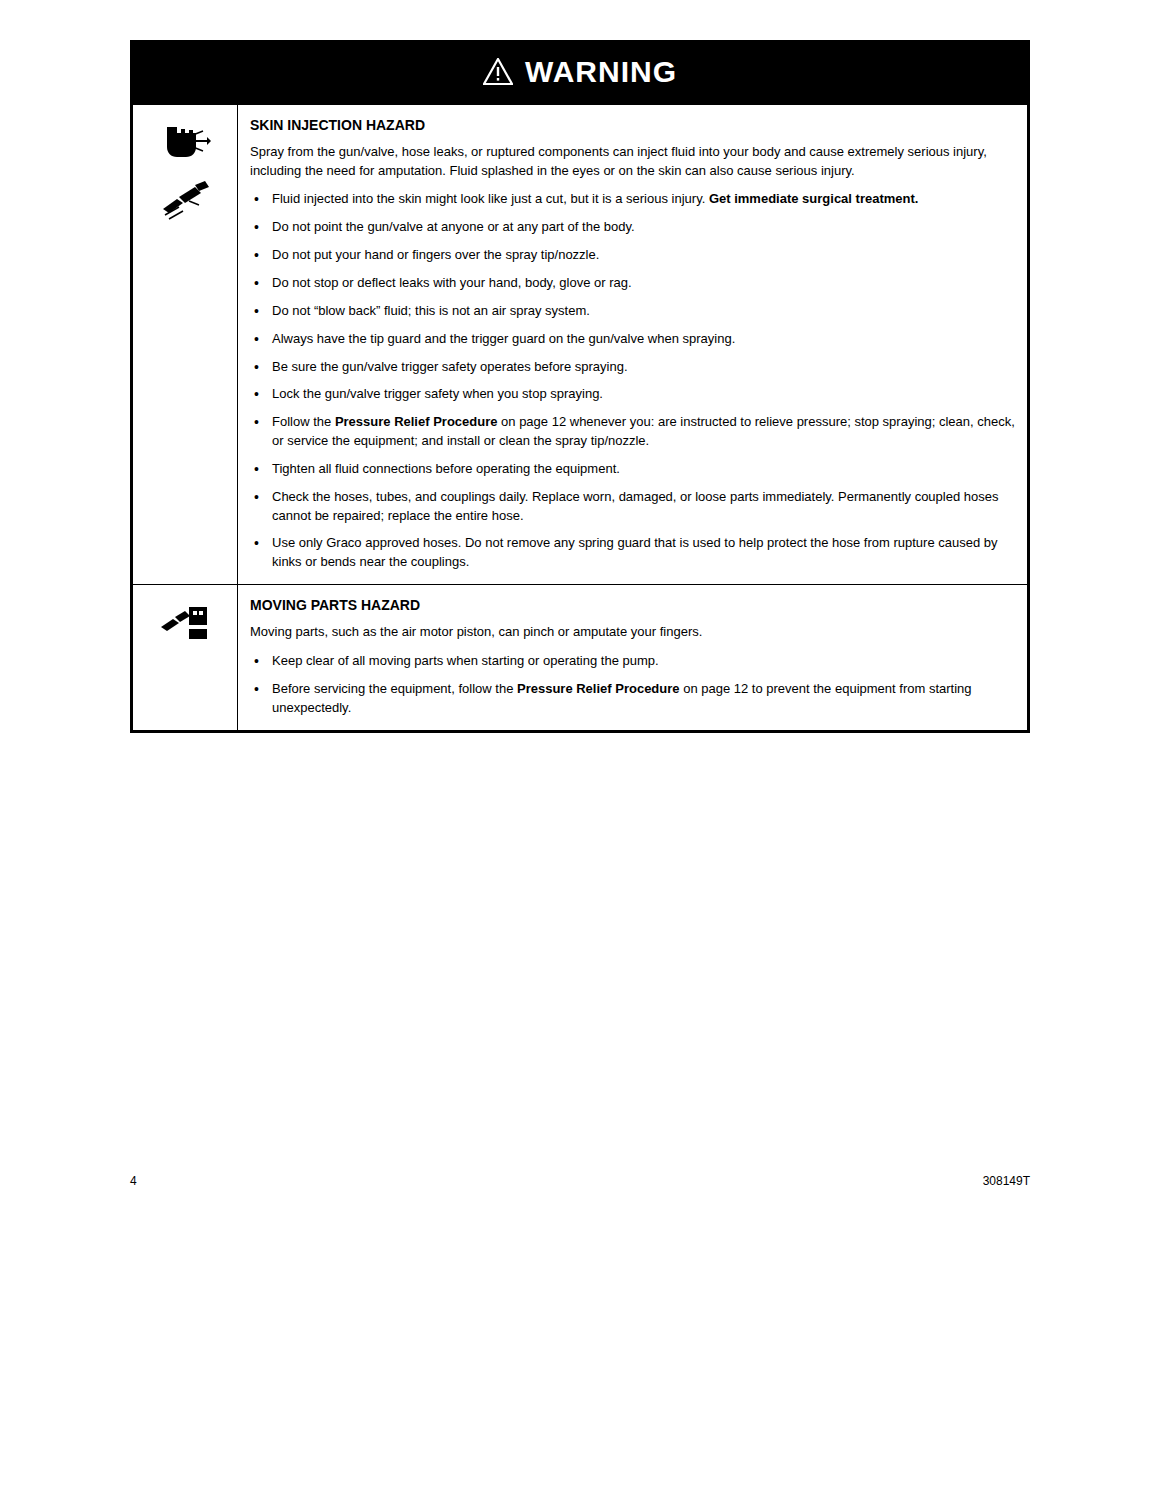WARNING
| | Skin Injection Hazard Spray from the gun/valve, hose leaks, or ruptured components can inject fluid into your body and cause extremely serious injury, including the need for amputation. Fluid splashed in the eyes or on the skin can also cause serious injury. Fluid injected into the skin might look like just a cut, but it is a serious injury. Get immediate surgical treatment. Do not point the gun/valve at anyone or at any part of the body. Do not put your hand or fingers over the spray tip/nozzle. Do not stop or deflect leaks with your hand, body, glove or rag. Do not “blow back” fluid; this is not an air spray system. Always have the tip guard and the trigger guard on the gun/valve when spraying. Be sure the gun/valve trigger safety operates before spraying. Lock the gun/valve trigger safety when you stop spraying. Follow the Pressure Relief Procedure on page 12 whenever you: are instructed to relieve pressure; stop spraying; clean, check, or service the equipment; and install or clean the spray tip/nozzle. Tighten all fluid connections before operating the equipment. Check the hoses, tubes, and couplings daily. Replace worn, damaged, or loose parts immediately. Permanently coupled hoses cannot be repaired; replace the entire hose. Use only Graco approved hoses. Do not remove any spring guard that is used to help protect the hose from rupture caused by kinks or bends near the couplings. |
| | Moving Parts Hazard Moving parts, such as the air motor piston, can pinch or amputate your fingers. Keep clear of all moving parts when starting or operating the pump. Before servicing the equipment, follow the Pressure Relief Procedure on page 12 to prevent the equipment from starting unexpectedly. |
4
308149T